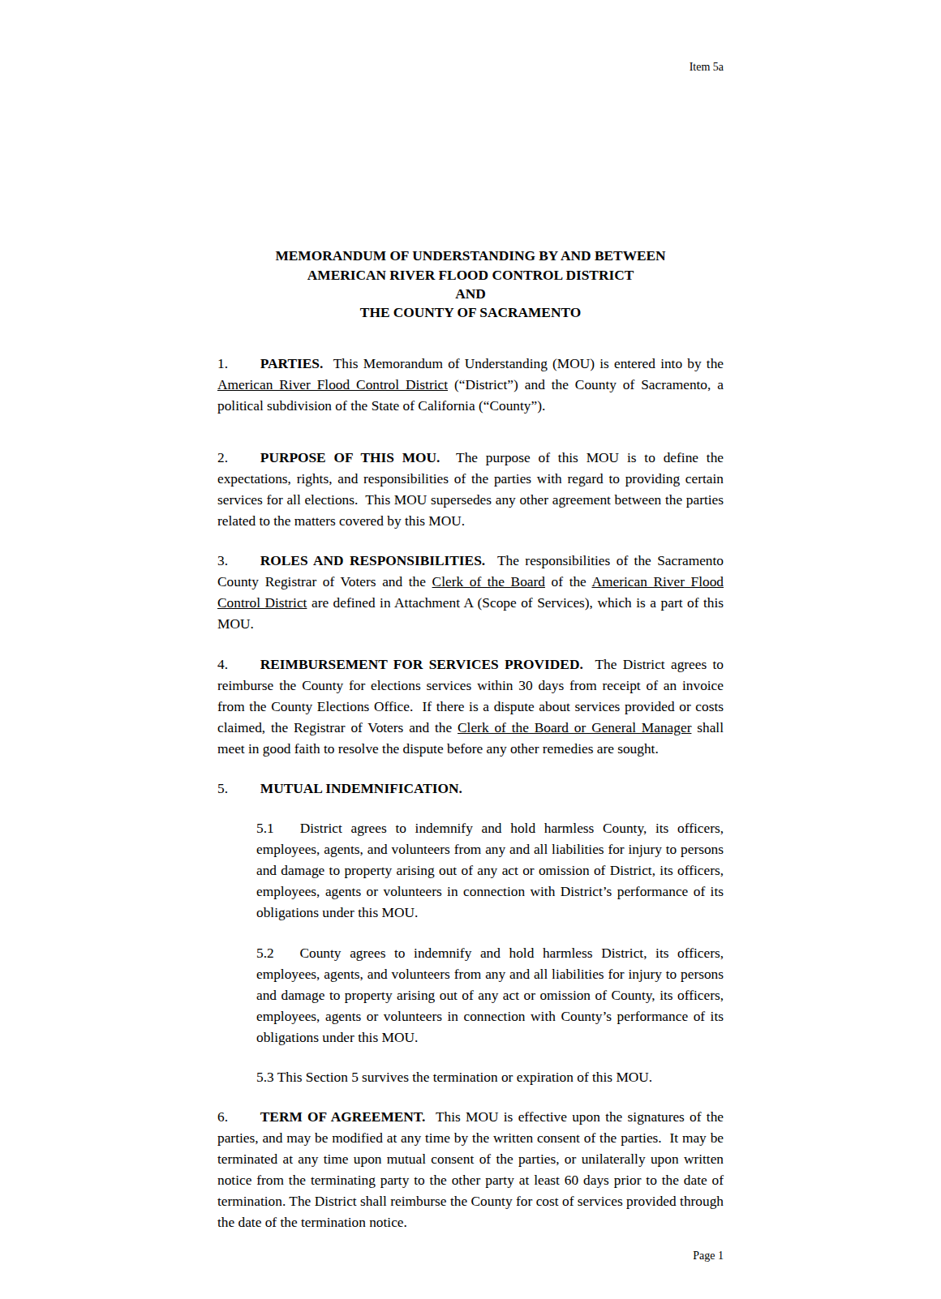Item 5a
Memorandum of Understanding by and between American River Flood Control District and The County of Sacramento
1. PARTIES. This Memorandum of Understanding (MOU) is entered into by the American River Flood Control District (“District”) and the County of Sacramento, a political subdivision of the State of California (“County”).
2. PURPOSE OF THIS MOU. The purpose of this MOU is to define the expectations, rights, and responsibilities of the parties with regard to providing certain services for all elections. This MOU supersedes any other agreement between the parties related to the matters covered by this MOU.
3. ROLES AND RESPONSIBILITIES. The responsibilities of the Sacramento County Registrar of Voters and the Clerk of the Board of the American River Flood Control District are defined in Attachment A (Scope of Services), which is a part of this MOU.
4. REIMBURSEMENT FOR SERVICES PROVIDED. The District agrees to reimburse the County for elections services within 30 days from receipt of an invoice from the County Elections Office. If there is a dispute about services provided or costs claimed, the Registrar of Voters and the Clerk of the Board or General Manager shall meet in good faith to resolve the dispute before any other remedies are sought.
5. MUTUAL INDEMNIFICATION.
5.1 District agrees to indemnify and hold harmless County, its officers, employees, agents, and volunteers from any and all liabilities for injury to persons and damage to property arising out of any act or omission of District, its officers, employees, agents or volunteers in connection with District’s performance of its obligations under this MOU.
5.2 County agrees to indemnify and hold harmless District, its officers, employees, agents, and volunteers from any and all liabilities for injury to persons and damage to property arising out of any act or omission of County, its officers, employees, agents or volunteers in connection with County’s performance of its obligations under this MOU.
5.3 This Section 5 survives the termination or expiration of this MOU.
6. TERM OF AGREEMENT. This MOU is effective upon the signatures of the parties, and may be modified at any time by the written consent of the parties. It may be terminated at any time upon mutual consent of the parties, or unilaterally upon written notice from the terminating party to the other party at least 60 days prior to the date of termination. The District shall reimburse the County for cost of services provided through the date of the termination notice.
Page 1